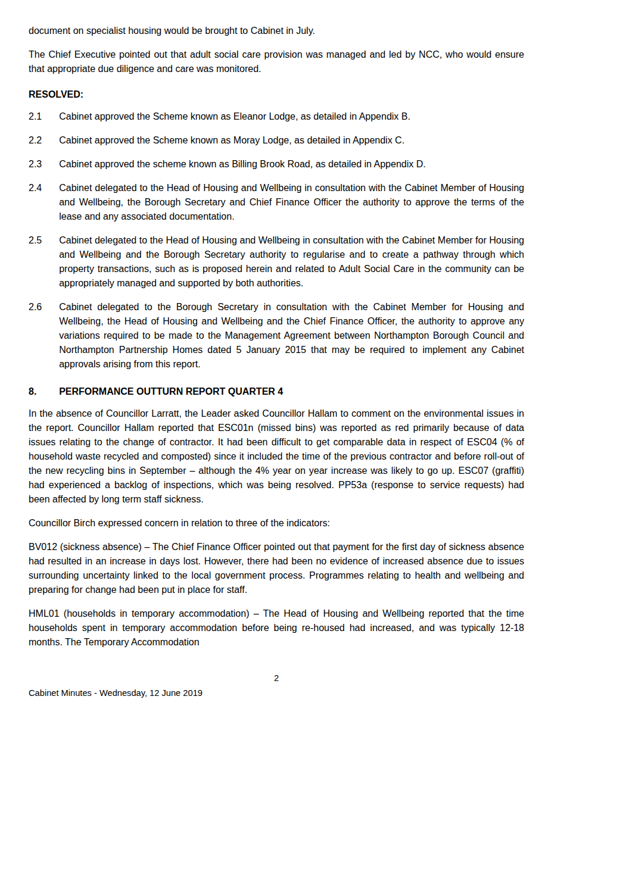document on specialist housing would be brought to Cabinet in July.
The Chief Executive pointed out that adult social care provision was managed and led by NCC, who would ensure that appropriate due diligence and care was monitored.
RESOLVED:
2.1
Cabinet approved the Scheme known as Eleanor Lodge, as detailed in Appendix B.
2.2
Cabinet approved the Scheme known as Moray Lodge, as detailed in Appendix C.
2.3
Cabinet approved the scheme known as Billing Brook Road, as detailed in Appendix D.
2.4
Cabinet delegated to the Head of Housing and Wellbeing in consultation with the Cabinet Member of Housing and Wellbeing, the Borough Secretary and Chief Finance Officer the authority to approve the terms of the lease and any associated documentation.
2.5
Cabinet delegated to the Head of Housing and Wellbeing in consultation with the Cabinet Member for Housing and Wellbeing and the Borough Secretary authority to regularise and to create a pathway through which property transactions, such as is proposed herein and related to Adult Social Care in the community can be appropriately managed and supported by both authorities.
2.6
Cabinet delegated to the Borough Secretary in consultation with the Cabinet Member for Housing and Wellbeing, the Head of Housing and Wellbeing and the Chief Finance Officer, the authority to approve any variations required to be made to the Management Agreement between Northampton Borough Council and Northampton Partnership Homes dated 5 January 2015 that may be required to implement any Cabinet approvals arising from this report.
8.
PERFORMANCE OUTTURN REPORT QUARTER 4
In the absence of Councillor Larratt, the Leader asked Councillor Hallam to comment on the environmental issues in the report. Councillor Hallam reported that ESC01n (missed bins) was reported as red primarily because of data issues relating to the change of contractor. It had been difficult to get comparable data in respect of ESC04 (% of household waste recycled and composted) since it included the time of the previous contractor and before roll-out of the new recycling bins in September – although the 4% year on year increase was likely to go up. ESC07 (graffiti) had experienced a backlog of inspections, which was being resolved. PP53a (response to service requests) had been affected by long term staff sickness.
Councillor Birch expressed concern in relation to three of the indicators:
BV012 (sickness absence) – The Chief Finance Officer pointed out that payment for the first day of sickness absence had resulted in an increase in days lost. However, there had been no evidence of increased absence due to issues surrounding uncertainty linked to the local government process. Programmes relating to health and wellbeing and preparing for change had been put in place for staff.
HML01 (households in temporary accommodation) – The Head of Housing and Wellbeing reported that the time households spent in temporary accommodation before being re-housed had increased, and was typically 12-18 months. The Temporary Accommodation
2
Cabinet Minutes - Wednesday, 12 June 2019